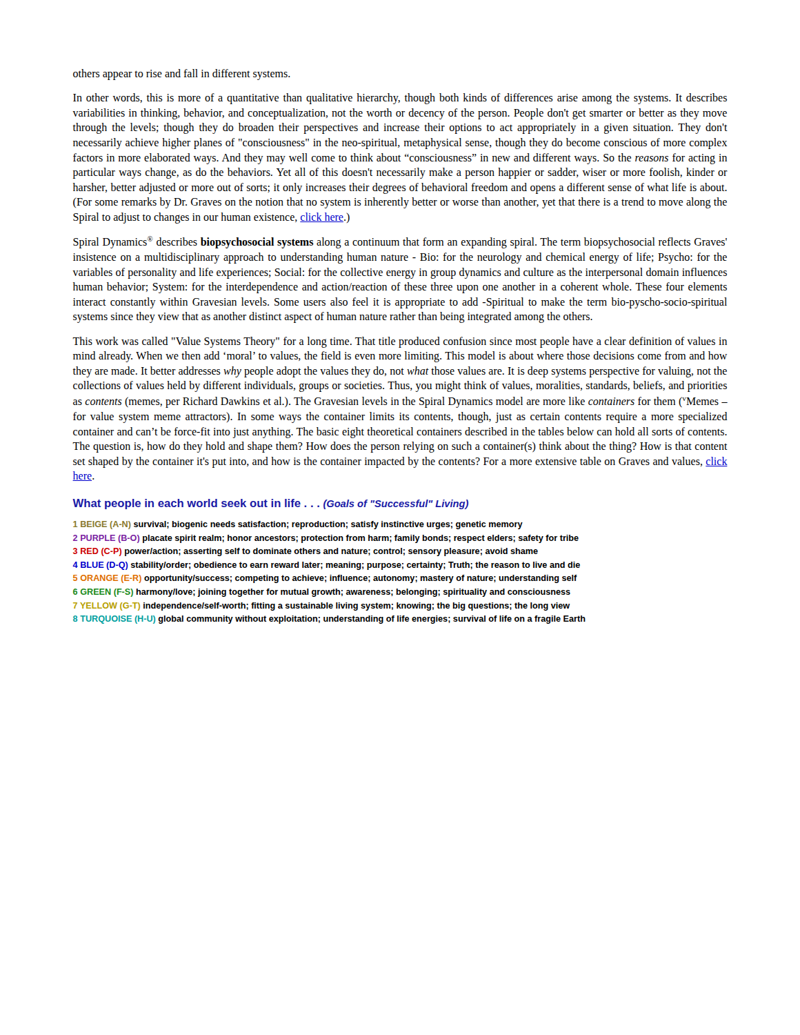others appear to rise and fall in different systems.
In other words, this is more of a quantitative than qualitative hierarchy, though both kinds of differences arise among the systems. It describes variabilities in thinking, behavior, and conceptualization, not the worth or decency of the person. People don't get smarter or better as they move through the levels; though they do broaden their perspectives and increase their options to act appropriately in a given situation. They don't necessarily achieve higher planes of "consciousness" in the neo-spiritual, metaphysical sense, though they do become conscious of more complex factors in more elaborated ways. And they may well come to think about “consciousness” in new and different ways. So the reasons for acting in particular ways change, as do the behaviors. Yet all of this doesn't necessarily make a person happier or sadder, wiser or more foolish, kinder or harsher, better adjusted or more out of sorts; it only increases their degrees of behavioral freedom and opens a different sense of what life is about. (For some remarks by Dr. Graves on the notion that no system is inherently better or worse than another, yet that there is a trend to move along the Spiral to adjust to changes in our human existence, click here.)
Spiral Dynamics® describes biopsychosocial systems along a continuum that form an expanding spiral. The term biopsychosocial reflects Graves' insistence on a multidisciplinary approach to understanding human nature - Bio: for the neurology and chemical energy of life; Psycho: for the variables of personality and life experiences; Social: for the collective energy in group dynamics and culture as the interpersonal domain influences human behavior; System: for the interdependence and action/reaction of these three upon one another in a coherent whole. These four elements interact constantly within Gravesian levels. Some users also feel it is appropriate to add -Spiritual to make the term bio-pyscho-socio-spiritual systems since they view that as another distinct aspect of human nature rather than being integrated among the others.
This work was called "Value Systems Theory" for a long time. That title produced confusion since most people have a clear definition of values in mind already. When we then add ‘moral’ to values, the field is even more limiting. This model is about where those decisions come from and how they are made. It better addresses why people adopt the values they do, not what those values are. It is deep systems perspective for valuing, not the collections of values held by different individuals, groups or societies. Thus, you might think of values, moralities, standards, beliefs, and priorities as contents (memes, per Richard Dawkins et al.). The Gravesian levels in the Spiral Dynamics model are more like containers for them (vMemes – for value system meme attractors). In some ways the container limits its contents, though, just as certain contents require a more specialized container and can’t be force-fit into just anything. The basic eight theoretical containers described in the tables below can hold all sorts of contents. The question is, how do they hold and shape them? How does the person relying on such a container(s) think about the thing? How is that content set shaped by the container it's put into, and how is the container impacted by the contents? For a more extensive table on Graves and values, click here.
What people in each world seek out in life . . . (Goals of "Successful" Living)
1 BEIGE (A-N) survival; biogenic needs satisfaction; reproduction; satisfy instinctive urges; genetic memory
2 PURPLE (B-O) placate spirit realm; honor ancestors; protection from harm; family bonds; respect elders; safety for tribe
3 RED (C-P) power/action; asserting self to dominate others and nature; control; sensory pleasure; avoid shame
4 BLUE (D-Q) stability/order; obedience to earn reward later; meaning; purpose; certainty; Truth; the reason to live and die
5 ORANGE (E-R) opportunity/success; competing to achieve; influence; autonomy; mastery of nature; understanding self
6 GREEN (F-S) harmony/love; joining together for mutual growth; awareness; belonging; spirituality and consciousness
7 YELLOW (G-T) independence/self-worth; fitting a sustainable living system; knowing; the big questions; the long view
8 TURQUOISE (H-U) global community without exploitation; understanding of life energies; survival of life on a fragile Earth